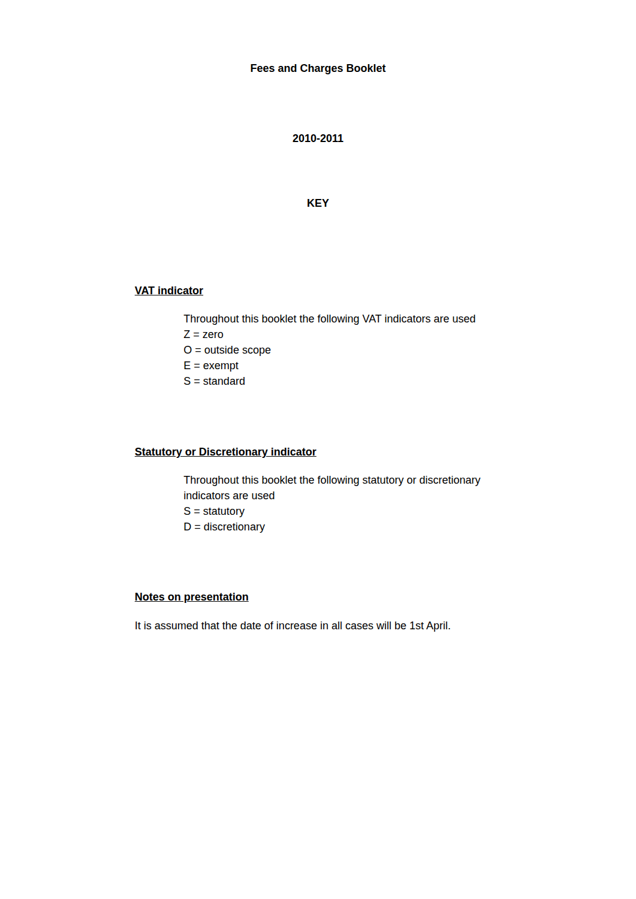Fees and Charges Booklet
2010-2011
KEY
VAT indicator
Throughout this booklet the following VAT indicators are used
Z = zero
O = outside scope
E = exempt
S = standard
Statutory or Discretionary indicator
Throughout this booklet the following statutory or discretionary indicators are used
S = statutory
D = discretionary
Notes on presentation
It is assumed that the date of increase in all cases will be 1st April.